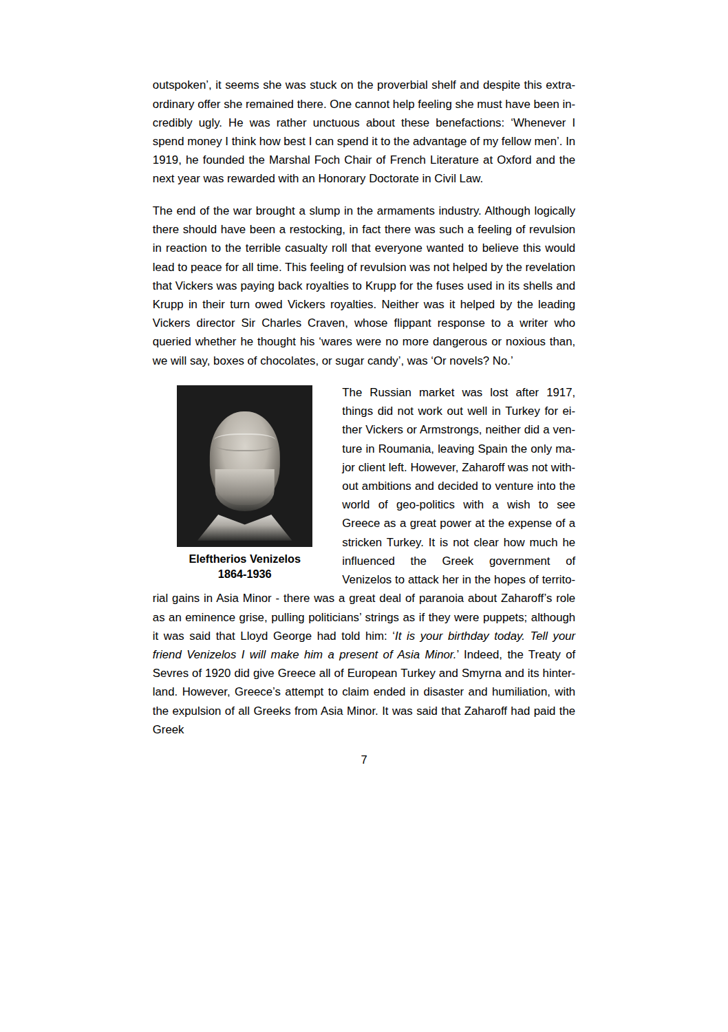outspoken’, it seems she was stuck on the proverbial shelf and despite this extraordinary offer she remained there. One cannot help feeling she must have been incredibly ugly. He was rather unctuous about these benefactions: ‘Whenever I spend money I think how best I can spend it to the advantage of my fellow men’. In 1919, he founded the Marshal Foch Chair of French Literature at Oxford and the next year was rewarded with an Honorary Doctorate in Civil Law.
The end of the war brought a slump in the armaments industry. Although logically there should have been a restocking, in fact there was such a feeling of revulsion in reaction to the terrible casualty roll that everyone wanted to believe this would lead to peace for all time. This feeling of revulsion was not helped by the revelation that Vickers was paying back royalties to Krupp for the fuses used in its shells and Krupp in their turn owed Vickers royalties. Neither was it helped by the leading Vickers director Sir Charles Craven, whose flippant response to a writer who queried whether he thought his ‘wares were no more dangerous or noxious than, we will say, boxes of chocolates, or sugar candy’, was ‘Or novels? No.’
Eleftherios Venizelos
1864-1936
The Russian market was lost after 1917, things did not work out well in Turkey for either Vickers or Armstrongs, neither did a venture in Roumania, leaving Spain the only major client left. However, Zaharoff was not without ambitions and decided to venture into the world of geo-politics with a wish to see Greece as a great power at the expense of a stricken Turkey. It is not clear how much he influenced the Greek government of Venizelos to attack her in the hopes of territorial gains in Asia Minor - there was a great deal of paranoia about Zaharoff’s role as an eminence grise, pulling politicians’ strings as if they were puppets; although it was said that Lloyd George had told him: ‘It is your birthday today. Tell your friend Venizelos I will make him a present of Asia Minor.’ Indeed, the Treaty of Sevres of 1920 did give Greece all of European Turkey and Smyrna and its hinterland. However, Greece’s attempt to claim ended in disaster and humiliation, with the expulsion of all Greeks from Asia Minor. It was said that Zaharoff had paid the Greek
7